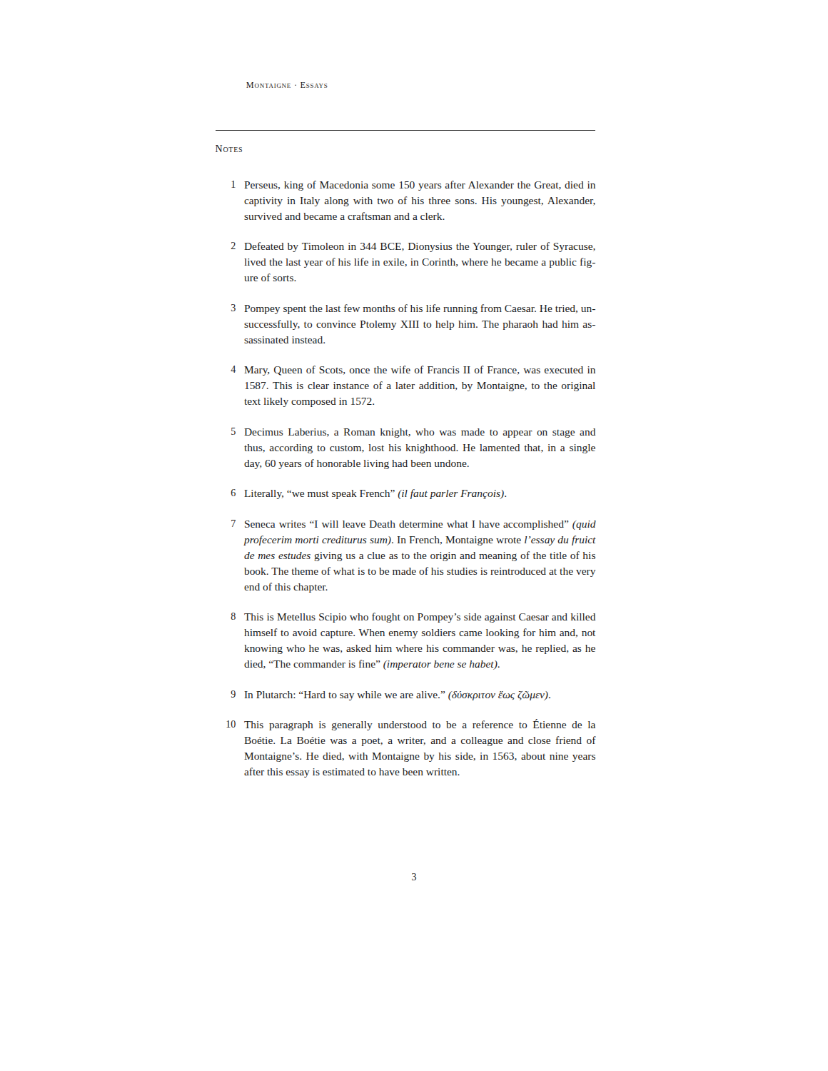Montaigne · Essays
Notes
Perseus, king of Macedonia some 150 years after Alexander the Great, died in captivity in Italy along with two of his three sons. His youngest, Alexander, survived and became a craftsman and a clerk.
Defeated by Timoleon in 344 BCE, Dionysius the Younger, ruler of Syracuse, lived the last year of his life in exile, in Corinth, where he became a public figure of sorts.
Pompey spent the last few months of his life running from Caesar. He tried, unsuccessfully, to convince Ptolemy XIII to help him. The pharaoh had him assassinated instead.
Mary, Queen of Scots, once the wife of Francis II of France, was executed in 1587. This is clear instance of a later addition, by Montaigne, to the original text likely composed in 1572.
Decimus Laberius, a Roman knight, who was made to appear on stage and thus, according to custom, lost his knighthood. He lamented that, in a single day, 60 years of honorable living had been undone.
Literally, “we must speak French” (il faut parler François).
Seneca writes “I will leave Death determine what I have accomplished” (quid profecerim morti crediturus sum). In French, Montaigne wrote l’essay du fruict de mes estudes giving us a clue as to the origin and meaning of the title of his book. The theme of what is to be made of his studies is reintroduced at the very end of this chapter.
This is Metellus Scipio who fought on Pompey’s side against Caesar and killed himself to avoid capture. When enemy soldiers came looking for him and, not knowing who he was, asked him where his commander was, he replied, as he died, “The commander is fine” (imperator bene se habet).
In Plutarch: “Hard to say while we are alive.” (δύσκριτον ἕως ζῶμεν).
This paragraph is generally understood to be a reference to Étienne de la Boétie. La Boétie was a poet, a writer, and a colleague and close friend of Montaigne’s. He died, with Montaigne by his side, in 1563, about nine years after this essay is estimated to have been written.
3